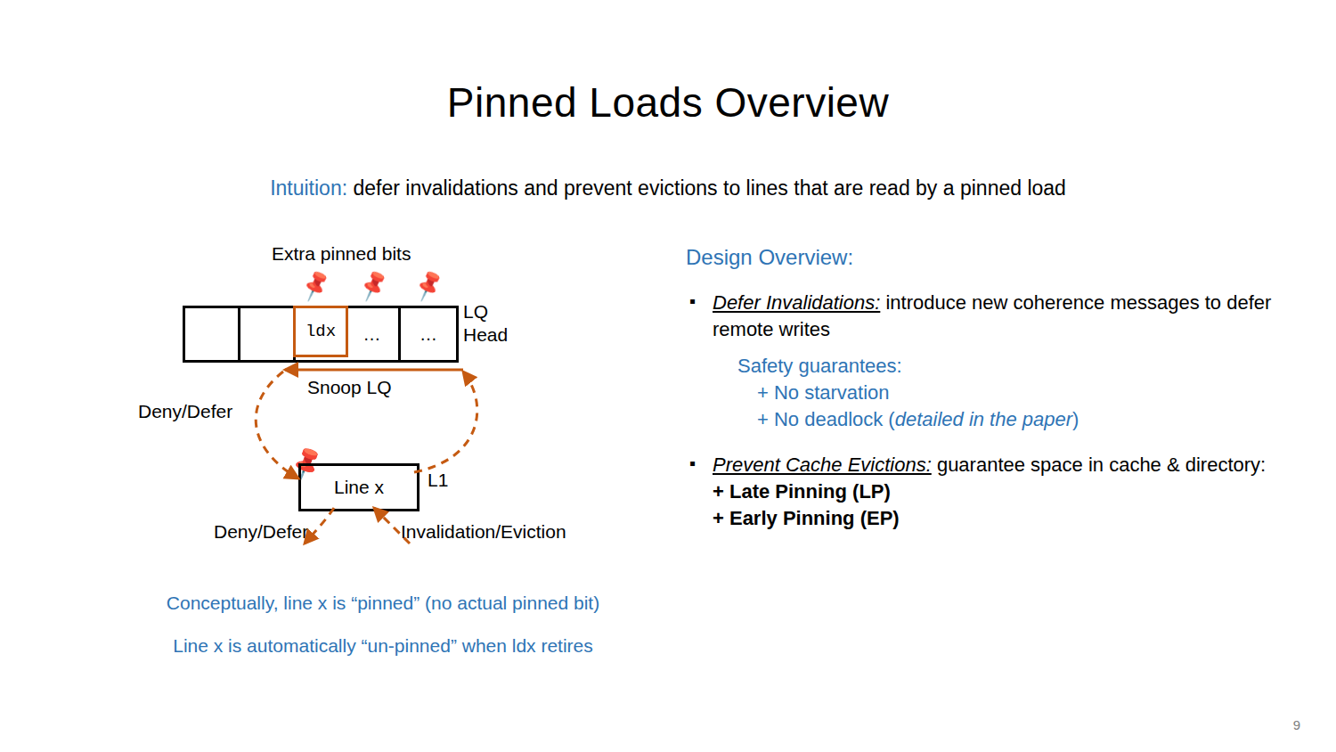Pinned Loads Overview
Intuition: defer invalidations and prevent evictions to lines that are read by a pinned load
Extra pinned bits
📌
📌
📌
ldx
…
…
LQ
Head
Snoop LQ
Deny/Defer
📌
Line x
L1
Deny/Defer
Invalidation/Eviction
Conceptually, line x is “pinned” (no actual pinned bit)
Line x is automatically “un-pinned” when ldx retires
Design Overview:
Defer Invalidations: introduce new coherence messages to defer remote writes
Safety guarantees:
+ No starvation
+ No deadlock (detailed in the paper)
Prevent Cache Evictions: guarantee space in cache & directory:
+ Late Pinning (LP)
+ Early Pinning (EP)
9